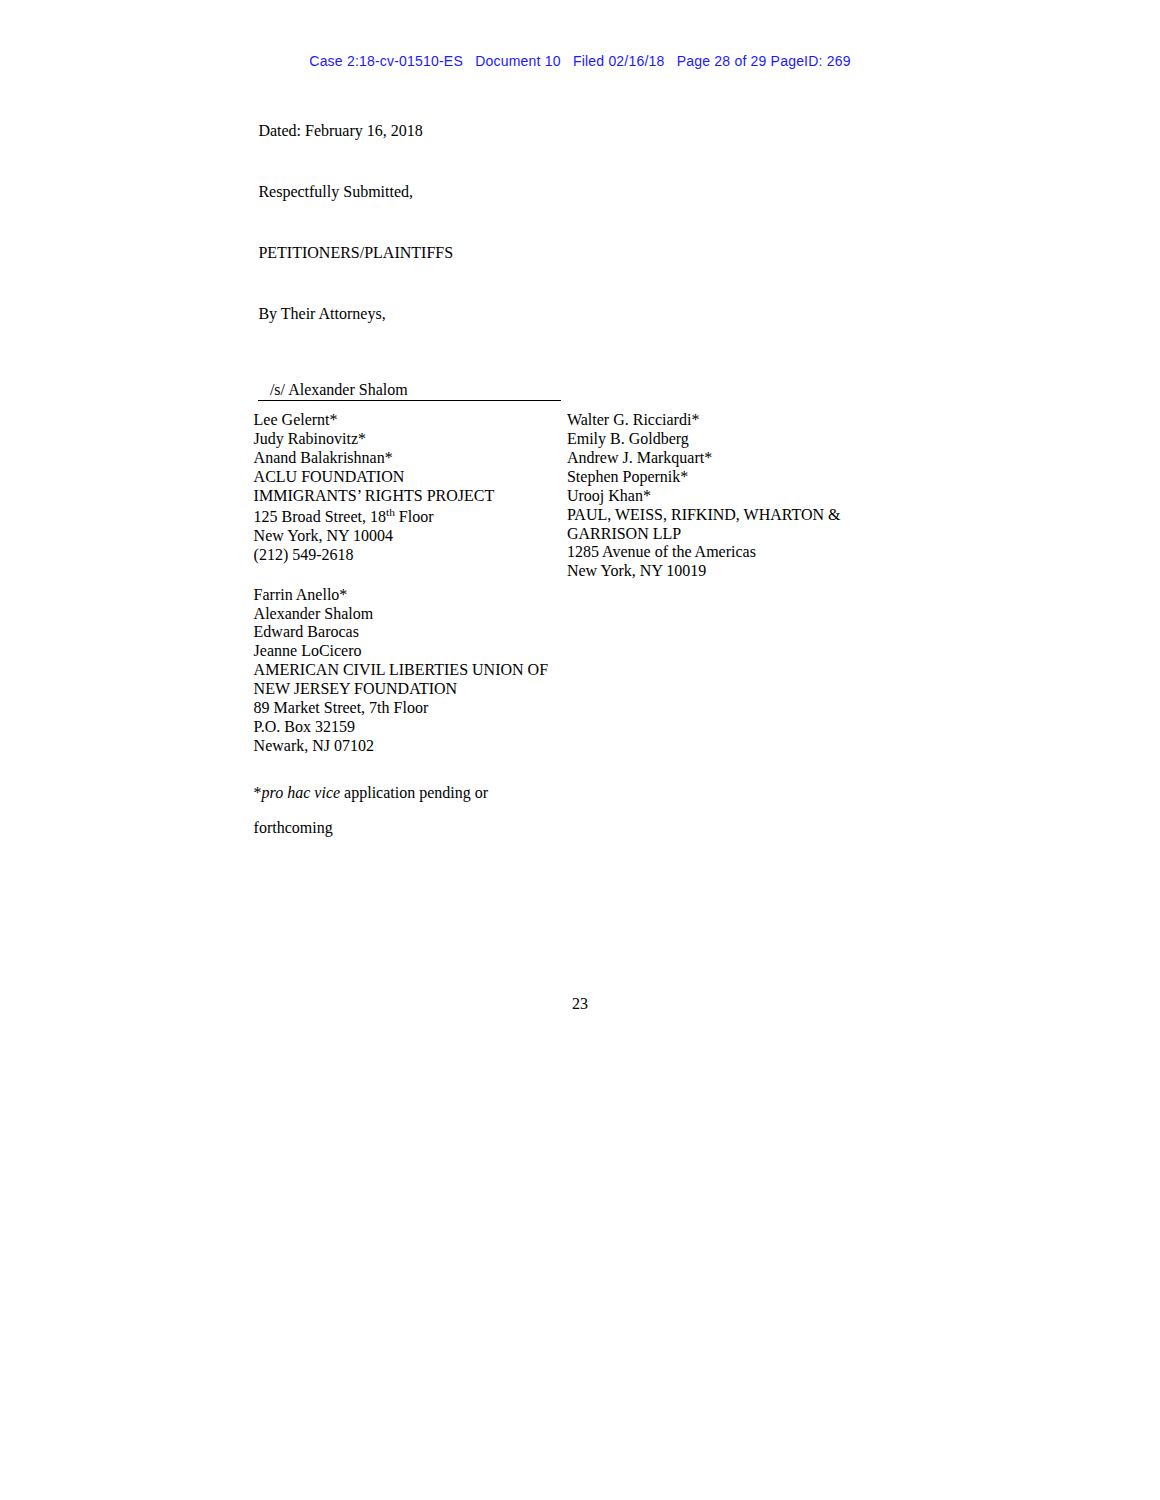Case 2:18-cv-01510-ES Document 10 Filed 02/16/18 Page 28 of 29 PageID: 269
Dated: February 16, 2018
Respectfully Submitted,
PETITIONERS/PLAINTIFFS
By Their Attorneys,
/s/ Alexander Shalom
| Lee Gelernt* Judy Rabinovitz* Anand Balakrishnan* ACLU FOUNDATION IMMIGRANTS’ RIGHTS PROJECT 125 Broad Street, 18 th Floor New York, NY 10004 (212) 549-2618 Farrin Anello* Alexander Shalom Edward Barocas Jeanne LoCicero AMERICAN CIVIL LIBERTIES UNION OF NEW JERSEY FOUNDATION 89 Market Street, 7th Floor P.O. Box 32159 Newark, NJ 07102 * pro hac vice application pending or forthcoming | Walter G. Ricciardi* Emily B. Goldberg Andrew J. Markquart* Stephen Popernik* Urooj Khan* PAUL, WEISS, RIFKIND, WHARTON & GARRISON LLP 1285 Avenue of the Americas New York, NY 10019 |
23